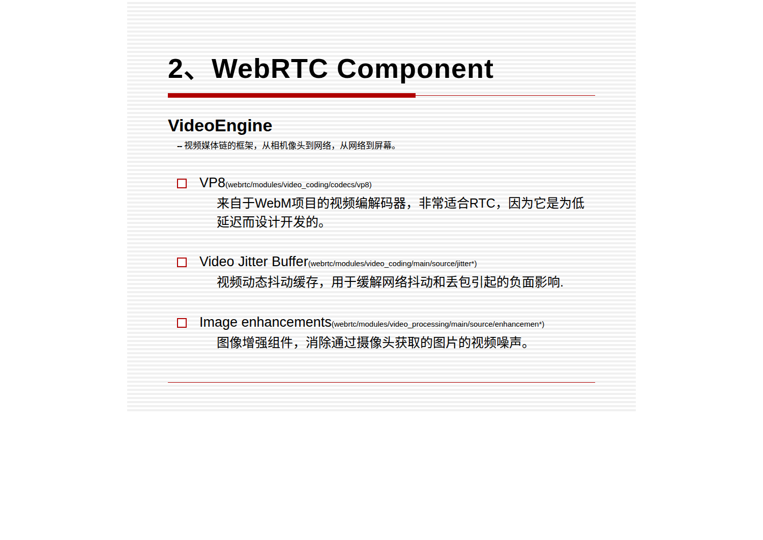2、WebRTC Component
VideoEngine
-- 视频媒体链的框架，从相机像头到网络，从网络到屏幕。
VP8(webrtc/modules/video_coding/codecs/vp8)
来自于WebM项目的视频编解码器，非常适合RTC，因为它是为低延迟而设计开发的。
Video Jitter Buffer(webrtc/modules/video_coding/main/source/jitter*)
视频动态抖动缓存，用于缓解网络抖动和丢包引起的负面影响.
Image enhancements(webrtc/modules/video_processing/main/source/enhancemen*)
图像增强组件，消除通过摄像头获取的图片的视频噪声。